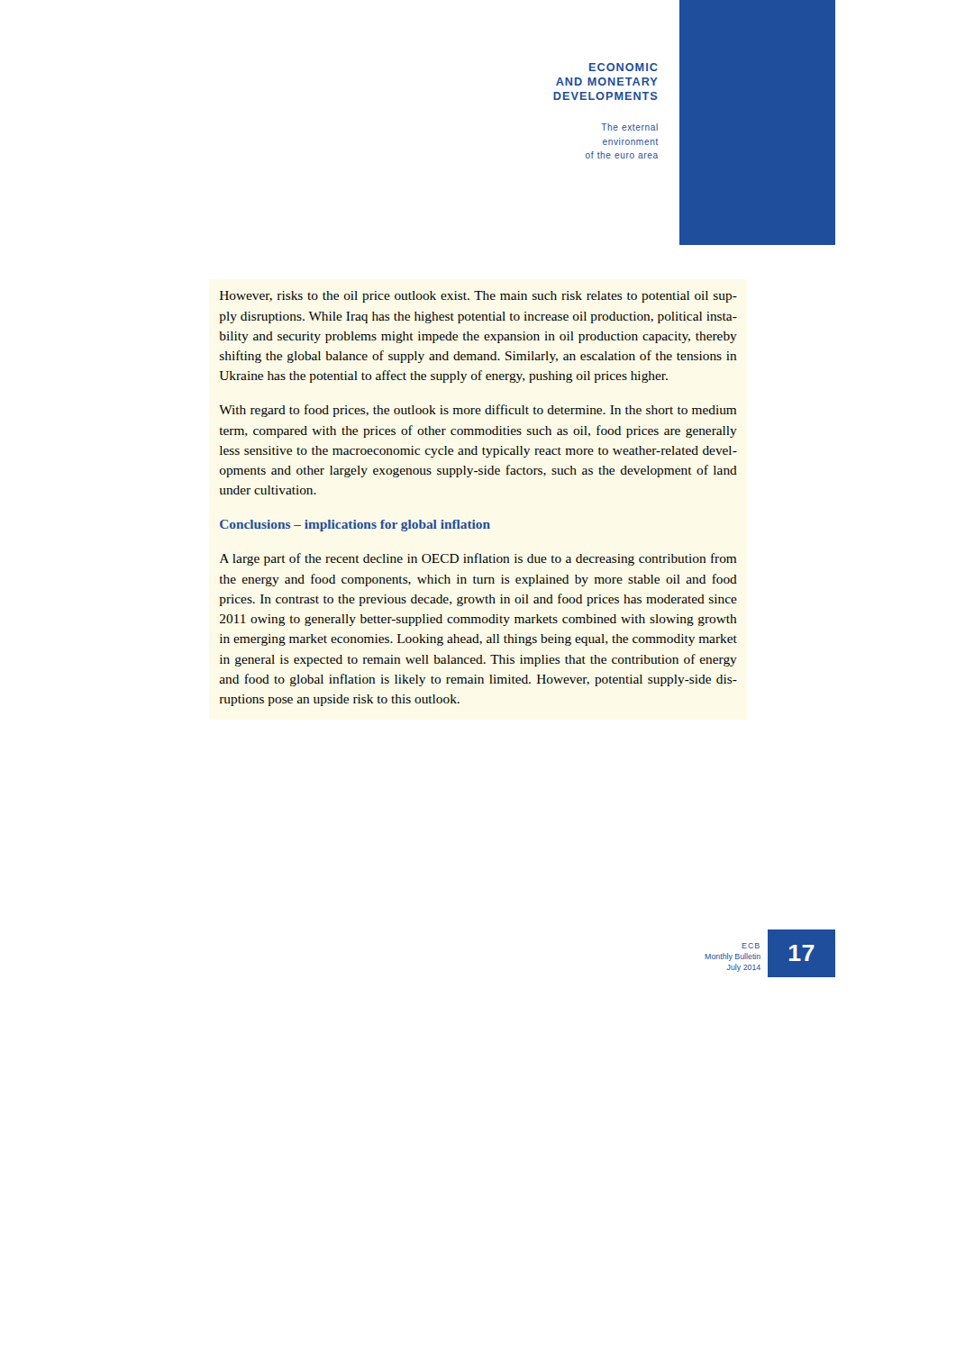Economic
and Monetary
Developments
The external
environment
of the euro area
However, risks to the oil price outlook exist. The main such risk relates to potential oil supply disruptions. While Iraq has the highest potential to increase oil production, political instability and security problems might impede the expansion in oil production capacity, thereby shifting the global balance of supply and demand. Similarly, an escalation of the tensions in Ukraine has the potential to affect the supply of energy, pushing oil prices higher.
With regard to food prices, the outlook is more difficult to determine. In the short to medium term, compared with the prices of other commodities such as oil, food prices are generally less sensitive to the macroeconomic cycle and typically react more to weather-related developments and other largely exogenous supply-side factors, such as the development of land under cultivation.
Conclusions – implications for global inflation
A large part of the recent decline in OECD inflation is due to a decreasing contribution from the energy and food components, which in turn is explained by more stable oil and food prices. In contrast to the previous decade, growth in oil and food prices has moderated since 2011 owing to generally better-supplied commodity markets combined with slowing growth in emerging market economies. Looking ahead, all things being equal, the commodity market in general is expected to remain well balanced. This implies that the contribution of energy and food to global inflation is likely to remain limited. However, potential supply-side disruptions pose an upside risk to this outlook.
ECB
Monthly Bulletin
July 2014
17